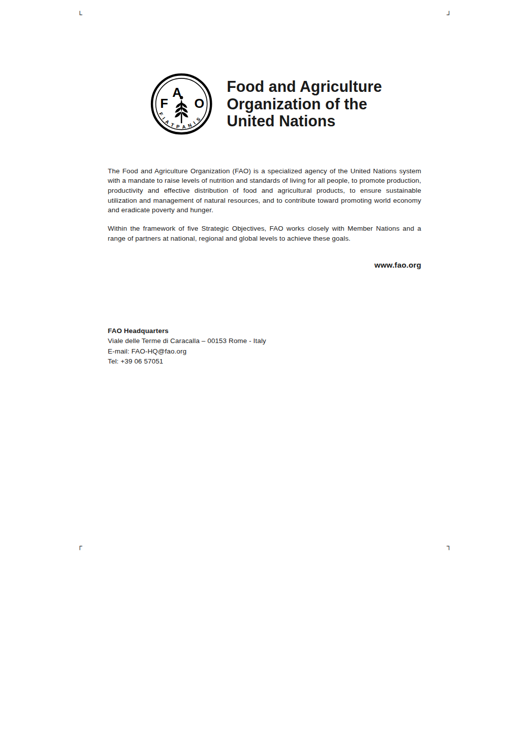└ ┘ ┌ ┐
F A O F I A T P A N I S
Food and Agriculture
Organization of the
United Nations
The Food and Agriculture Organization (FAO) is a specialized agency of the United Nations system with a mandate to raise levels of nutrition and standards of living for all people, to promote production, productivity and effective distribution of food and agricultural products, to ensure sustainable utilization and management of natural resources, and to contribute toward promoting world economy and eradicate poverty and hunger.
Within the framework of five Strategic Objectives, FAO works closely with Member Nations and a range of partners at national, regional and global levels to achieve these goals.
www.fao.org
FAO Headquarters
Viale delle Terme di Caracalla – 00153 Rome - Italy
E-mail: FAO-HQ@fao.org
Tel: +39 06 57051